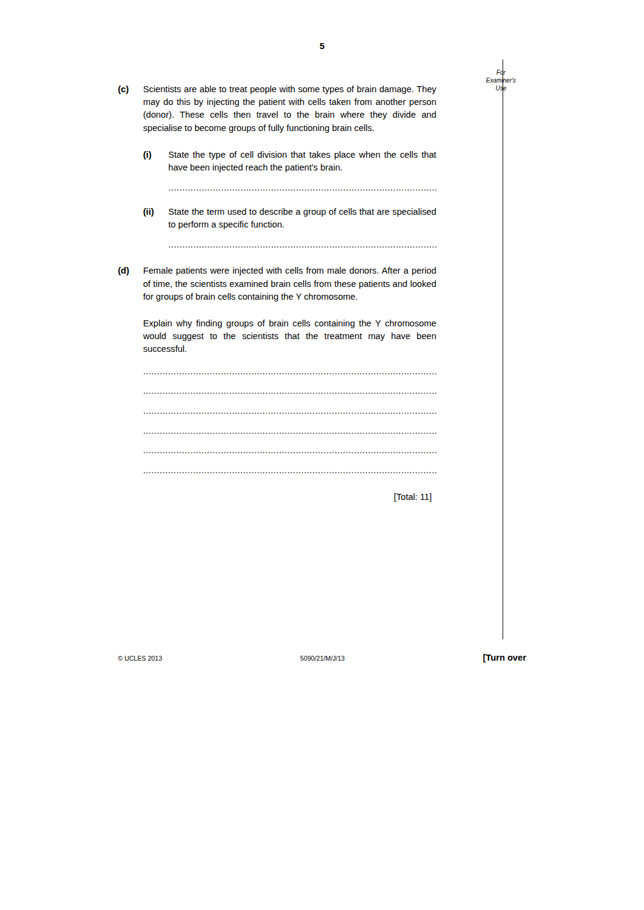5
For
Examiner's
Use
(c)
Scientists are able to treat people with some types of brain damage. They may do this by injecting the patient with cells taken from another person (donor). These cells then travel to the brain where they divide and specialise to become groups of fully functioning brain cells.
(i)
State the type of cell division that takes place when the cells that have been injected reach the patient's brain.
...........................................................................................................................[1]
(ii)
State the term used to describe a group of cells that are specialised to perform a specific function.
...........................................................................................................................[1]
(d)
Female patients were injected with cells from male donors. After a period of time, the scientists examined brain cells from these patients and looked for groups of brain cells containing the Y chromosome.
Explain why finding groups of brain cells containing the Y chromosome would suggest to the scientists that the treatment may have been successful.
..........................................................................................................................................
..........................................................................................................................................
..........................................................................................................................................
..........................................................................................................................................
..........................................................................................................................................
....................................................................................................................................[3]
[Total: 11]
© UCLES 2013
5090/21/M/J/13
[Turn over